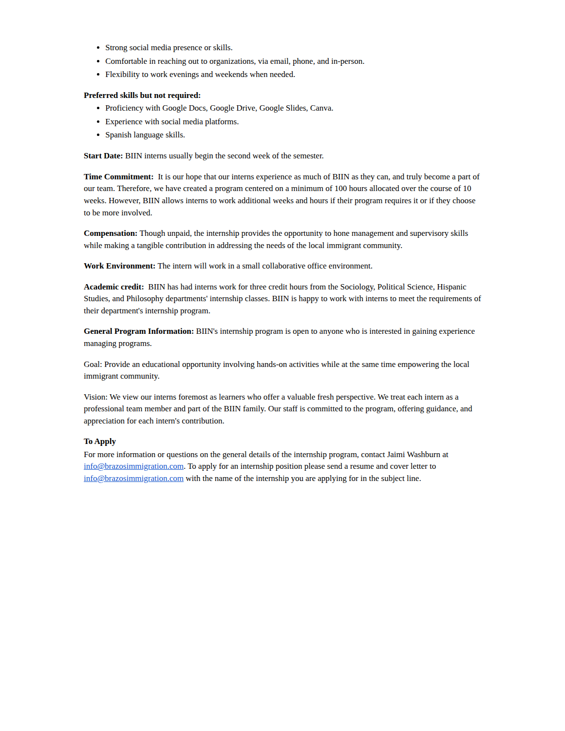Strong social media presence or skills.
Comfortable in reaching out to organizations, via email, phone, and in-person.
Flexibility to work evenings and weekends when needed.
Preferred skills but not required:
Proficiency with Google Docs, Google Drive, Google Slides, Canva.
Experience with social media platforms.
Spanish language skills.
Start Date: BIIN interns usually begin the second week of the semester.
Time Commitment: It is our hope that our interns experience as much of BIIN as they can, and truly become a part of our team. Therefore, we have created a program centered on a minimum of 100 hours allocated over the course of 10 weeks. However, BIIN allows interns to work additional weeks and hours if their program requires it or if they choose to be more involved.
Compensation: Though unpaid, the internship provides the opportunity to hone management and supervisory skills while making a tangible contribution in addressing the needs of the local immigrant community.
Work Environment: The intern will work in a small collaborative office environment.
Academic credit: BIIN has had interns work for three credit hours from the Sociology, Political Science, Hispanic Studies, and Philosophy departments' internship classes. BIIN is happy to work with interns to meet the requirements of their department's internship program.
General Program Information: BIIN's internship program is open to anyone who is interested in gaining experience managing programs.
Goal: Provide an educational opportunity involving hands-on activities while at the same time empowering the local immigrant community.
Vision: We view our interns foremost as learners who offer a valuable fresh perspective. We treat each intern as a professional team member and part of the BIIN family. Our staff is committed to the program, offering guidance, and appreciation for each intern's contribution.
To Apply
For more information or questions on the general details of the internship program, contact Jaimi Washburn at info@brazosimmigration.com. To apply for an internship position please send a resume and cover letter to info@brazosimmigration.com with the name of the internship you are applying for in the subject line.